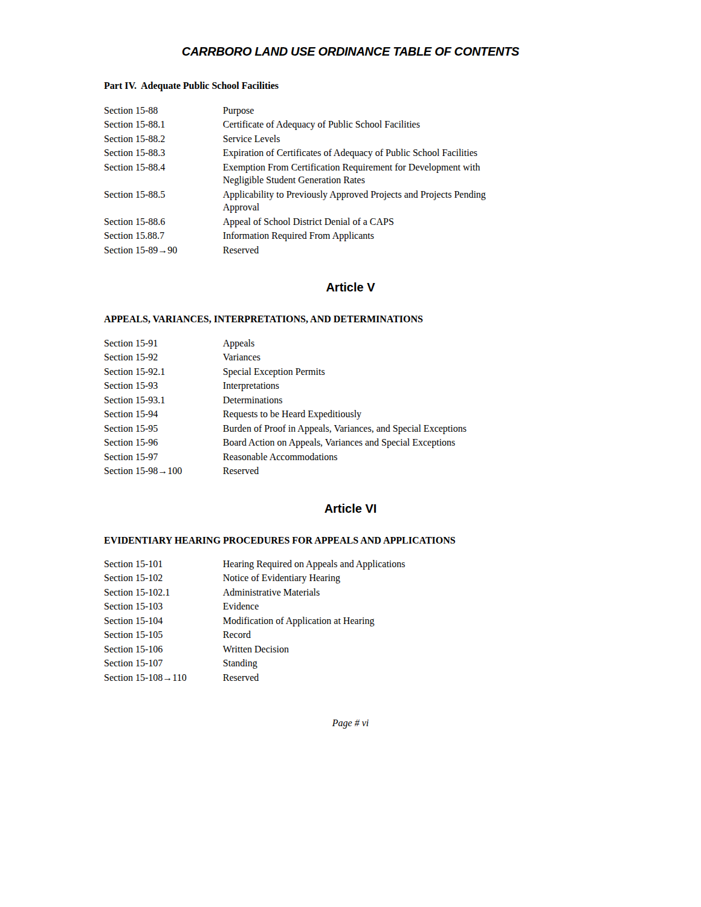CARRBORO LAND USE ORDINANCE TABLE OF CONTENTS
Part IV. Adequate Public School Facilities
| Section 15-88 | Purpose |
| Section 15-88.1 | Certificate of Adequacy of Public School Facilities |
| Section 15-88.2 | Service Levels |
| Section 15-88.3 | Expiration of Certificates of Adequacy of Public School Facilities |
| Section 15-88.4 | Exemption From Certification Requirement for Development with Negligible Student Generation Rates |
| Section 15-88.5 | Applicability to Previously Approved Projects and Projects Pending Approval |
| Section 15-88.6 | Appeal of School District Denial of a CAPS |
| Section 15.88.7 | Information Required From Applicants |
| Section 15-89→90 | Reserved |
Article V
APPEALS, VARIANCES, INTERPRETATIONS, AND DETERMINATIONS
| Section 15-91 | Appeals |
| Section 15-92 | Variances |
| Section 15-92.1 | Special Exception Permits |
| Section 15-93 | Interpretations |
| Section 15-93.1 | Determinations |
| Section 15-94 | Requests to be Heard Expeditiously |
| Section 15-95 | Burden of Proof in Appeals, Variances, and Special Exceptions |
| Section 15-96 | Board Action on Appeals, Variances and Special Exceptions |
| Section 15-97 | Reasonable Accommodations |
| Section 15-98→100 | Reserved |
Article VI
EVIDENTIARY HEARING PROCEDURES FOR APPEALS AND APPLICATIONS
| Section 15-101 | Hearing Required on Appeals and Applications |
| Section 15-102 | Notice of Evidentiary Hearing |
| Section 15-102.1 | Administrative Materials |
| Section 15-103 | Evidence |
| Section 15-104 | Modification of Application at Hearing |
| Section 15-105 | Record |
| Section 15-106 | Written Decision |
| Section 15-107 | Standing |
| Section 15-108→110 | Reserved |
Page # vi